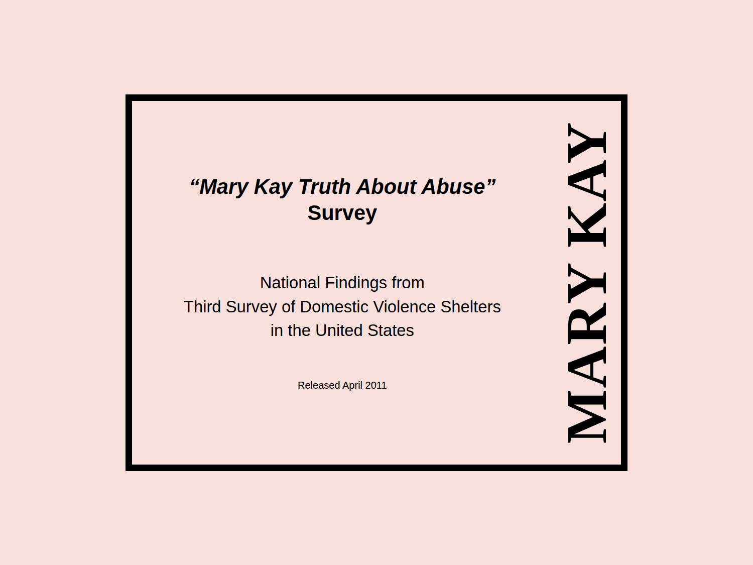“Mary Kay Truth About Abuse” Survey
National Findings from
Third Survey of Domestic Violence Shelters
in the United States
Released April 2011
MARY KAY